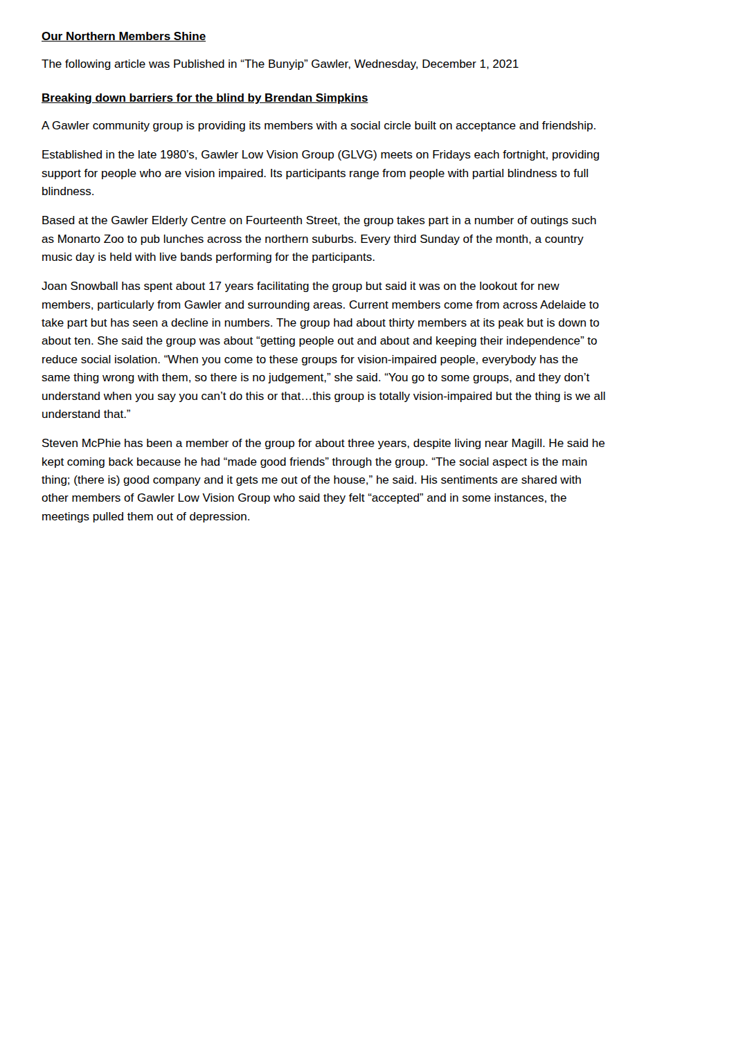Our Northern Members Shine
The following article was Published in “The Bunyip” Gawler, Wednesday, December 1, 2021
Breaking down barriers for the blind by Brendan Simpkins
A Gawler community group is providing its members with a social circle built on acceptance and friendship.
Established in the late 1980’s, Gawler Low Vision Group (GLVG) meets on Fridays each fortnight, providing support for people who are vision impaired. Its participants range from people with partial blindness to full blindness.
Based at the Gawler Elderly Centre on Fourteenth Street, the group takes part in a number of outings such as Monarto Zoo to pub lunches across the northern suburbs. Every third Sunday of the month, a country music day is held with live bands performing for the participants.
Joan Snowball has spent about 17 years facilitating the group but said it was on the lookout for new members, particularly from Gawler and surrounding areas. Current members come from across Adelaide to take part but has seen a decline in numbers. The group had about thirty members at its peak but is down to about ten. She said the group was about “getting people out and about and keeping their independence” to reduce social isolation. “When you come to these groups for vision-impaired people, everybody has the same thing wrong with them, so there is no judgement,” she said. “You go to some groups, and they don’t understand when you say you can’t do this or that…this group is totally vision-impaired but the thing is we all understand that.”
Steven McPhie has been a member of the group for about three years, despite living near Magill. He said he kept coming back because he had “made good friends” through the group. “The social aspect is the main thing; (there is) good company and it gets me out of the house,” he said. His sentiments are shared with other members of Gawler Low Vision Group who said they felt “accepted” and in some instances, the meetings pulled them out of depression.